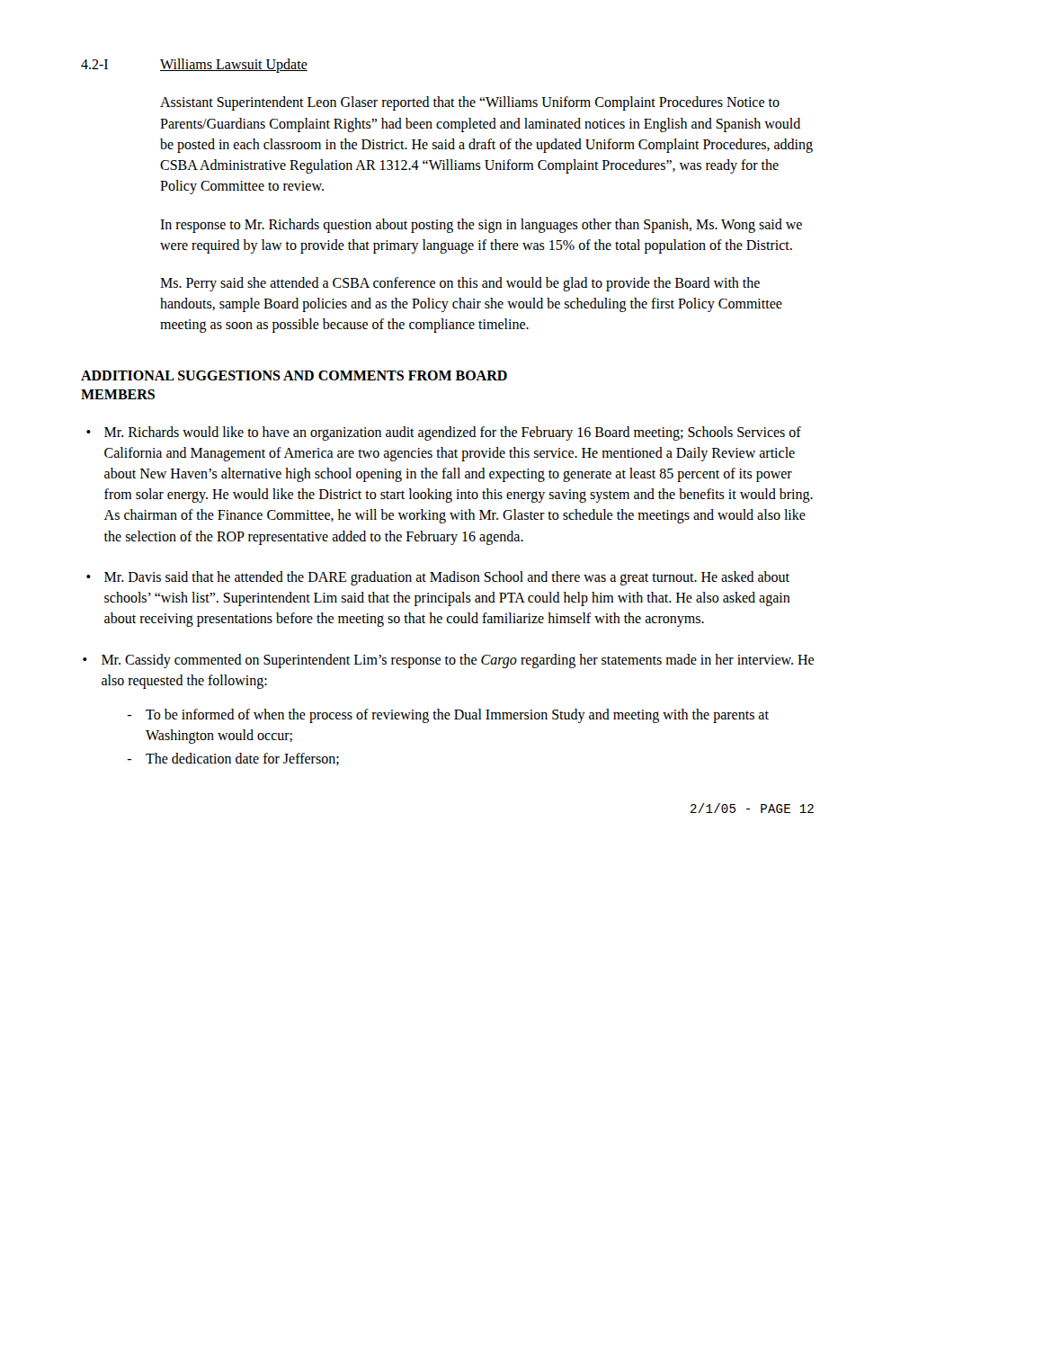4.2-I Williams Lawsuit Update
Assistant Superintendent Leon Glaser reported that the “Williams Uniform Complaint Procedures Notice to Parents/Guardians Complaint Rights” had been completed and laminated notices in English and Spanish would be posted in each classroom in the District. He said a draft of the updated Uniform Complaint Procedures, adding CSBA Administrative Regulation AR 1312.4 “Williams Uniform Complaint Procedures”, was ready for the Policy Committee to review.
In response to Mr. Richards question about posting the sign in languages other than Spanish, Ms. Wong said we were required by law to provide that primary language if there was 15% of the total population of the District.
Ms. Perry said she attended a CSBA conference on this and would be glad to provide the Board with the handouts, sample Board policies and as the Policy chair she would be scheduling the first Policy Committee meeting as soon as possible because of the compliance timeline.
Additional Suggestions and Comments from Board
Members
Mr. Richards would like to have an organization audit agendized for the February 16 Board meeting; Schools Services of California and Management of America are two agencies that provide this service. He mentioned a Daily Review article about New Haven’s alternative high school opening in the fall and expecting to generate at least 85 percent of its power from solar energy. He would like the District to start looking into this energy saving system and the benefits it would bring. As chairman of the Finance Committee, he will be working with Mr. Glaster to schedule the meetings and would also like the selection of the ROP representative added to the February 16 agenda.
Mr. Davis said that he attended the DARE graduation at Madison School and there was a great turnout. He asked about schools’ “wish list”. Superintendent Lim said that the principals and PTA could help him with that. He also asked again about receiving presentations before the meeting so that he could familiarize himself with the acronyms.
Mr. Cassidy commented on Superintendent Lim’s response to the Cargo regarding her statements made in her interview. He also requested the following:
To be informed of when the process of reviewing the Dual Immersion Study and meeting with the parents at Washington would occur;
The dedication date for Jefferson;
2/1/05 - PAGE 12